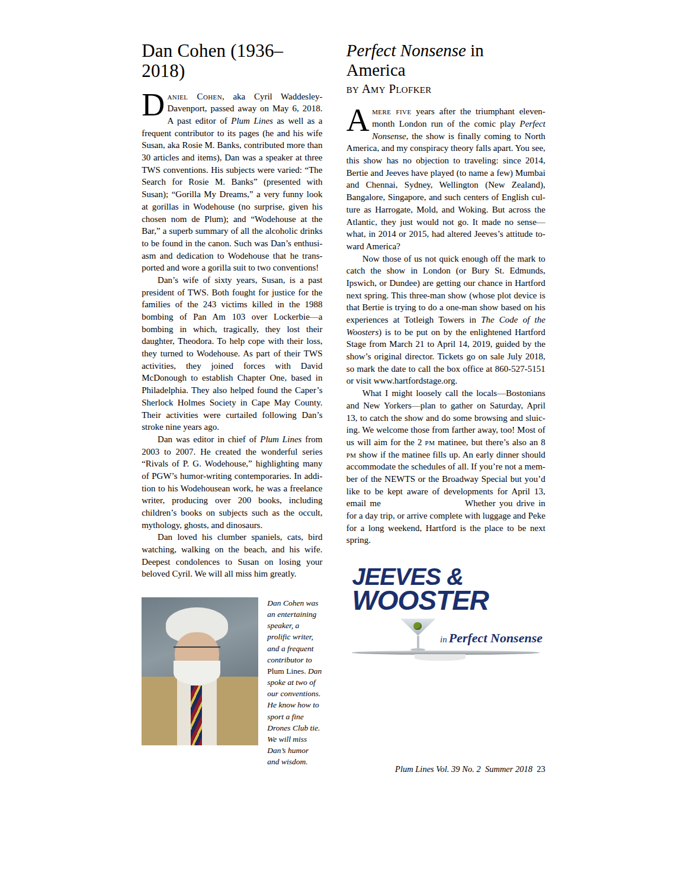Dan Cohen (1936–2018)
Daniel Cohen, aka Cyril Waddesley-Davenport, passed away on May 6, 2018. A past editor of Plum Lines as well as a frequent contributor to its pages (he and his wife Susan, aka Rosie M. Banks, contributed more than 30 articles and items), Dan was a speaker at three TWS conventions. His subjects were varied: “The Search for Rosie M. Banks” (presented with Susan); “Gorilla My Dreams,” a very funny look at gorillas in Wodehouse (no surprise, given his chosen nom de Plum); and “Wodehouse at the Bar,” a superb summary of all the alcoholic drinks to be found in the canon. Such was Dan’s enthusiasm and dedication to Wodehouse that he transported and wore a gorilla suit to two conventions!
Dan’s wife of sixty years, Susan, is a past president of TWS. Both fought for justice for the families of the 243 victims killed in the 1988 bombing of Pan Am 103 over Lockerbie—a bombing in which, tragically, they lost their daughter, Theodora. To help cope with their loss, they turned to Wodehouse. As part of their TWS activities, they joined forces with David McDonough to establish Chapter One, based in Philadelphia. They also helped found the Caper’s Sherlock Holmes Society in Cape May County. Their activities were curtailed following Dan’s stroke nine years ago.
Dan was editor in chief of Plum Lines from 2003 to 2007. He created the wonderful series “Rivals of P. G. Wodehouse,” highlighting many of PGW’s humor-writing contemporaries. In addition to his Wodehousean work, he was a freelance writer, producing over 200 books, including children’s books on subjects such as the occult, mythology, ghosts, and dinosaurs.
Dan loved his clumber spaniels, cats, bird watching, walking on the beach, and his wife. Deepest condolences to Susan on losing your beloved Cyril. We will all miss him greatly.
Dan Cohen was an entertaining speaker, a prolific writer, and a frequent contributor to Plum Lines. Dan spoke at two of our conventions. He know how to sport a fine Drones Club tie. We will miss Dan’s humor and wisdom.
Perfect Nonsense in America
by Amy Plofker
Amere five years after the triumphant eleven-month London run of the comic play Perfect Nonsense, the show is finally coming to North America, and my conspiracy theory falls apart. You see, this show has no objection to traveling: since 2014, Bertie and Jeeves have played (to name a few) Mumbai and Chennai, Sydney, Wellington (New Zealand), Bangalore, Singapore, and such centers of English culture as Harrogate, Mold, and Woking. But across the Atlantic, they just would not go. It made no sense—what, in 2014 or 2015, had altered Jeeves’s attitude toward America?
Now those of us not quick enough off the mark to catch the show in London (or Bury St. Edmunds, Ipswich, or Dundee) are getting our chance in Hartford next spring. This three-man show (whose plot device is that Bertie is trying to do a one-man show based on his experiences at Totleigh Towers in The Code of the Woosters) is to be put on by the enlightened Hartford Stage from March 21 to April 14, 2019, guided by the show’s original director. Tickets go on sale July 2018, so mark the date to call the box office at 860-527-5151 or visit www.hartfordstage.org.
What I might loosely call the locals—Bostonians and New Yorkers—plan to gather on Saturday, April 13, to catch the show and do some browsing and sluicing. We welcome those from farther away, too! Most of us will aim for the 2 pm matinee, but there’s also an 8 pm show if the matinee fills up. An early dinner should accommodate the schedules of all. If you’re not a member of the NEWTS or the Broadway Special but you’d like to be kept aware of developments for April 13, email me Whether you drive in for a day trip, or arrive complete with luggage and Peke for a long weekend, Hartford is the place to be next spring.
JEEVES & WOOSTER
in Perfect Nonsense
Plum Lines Vol. 39 No. 2 Summer 2018 23